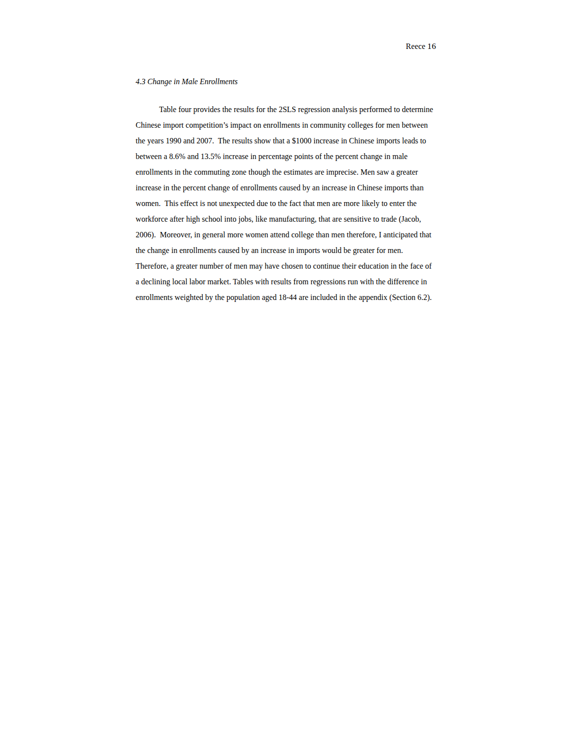Reece 16
4.3 Change in Male Enrollments
Table four provides the results for the 2SLS regression analysis performed to determine Chinese import competition’s impact on enrollments in community colleges for men between the years 1990 and 2007. The results show that a $1000 increase in Chinese imports leads to between a 8.6% and 13.5% increase in percentage points of the percent change in male enrollments in the commuting zone though the estimates are imprecise. Men saw a greater increase in the percent change of enrollments caused by an increase in Chinese imports than women. This effect is not unexpected due to the fact that men are more likely to enter the workforce after high school into jobs, like manufacturing, that are sensitive to trade (Jacob, 2006). Moreover, in general more women attend college than men therefore, I anticipated that the change in enrollments caused by an increase in imports would be greater for men. Therefore, a greater number of men may have chosen to continue their education in the face of a declining local labor market. Tables with results from regressions run with the difference in enrollments weighted by the population aged 18-44 are included in the appendix (Section 6.2).